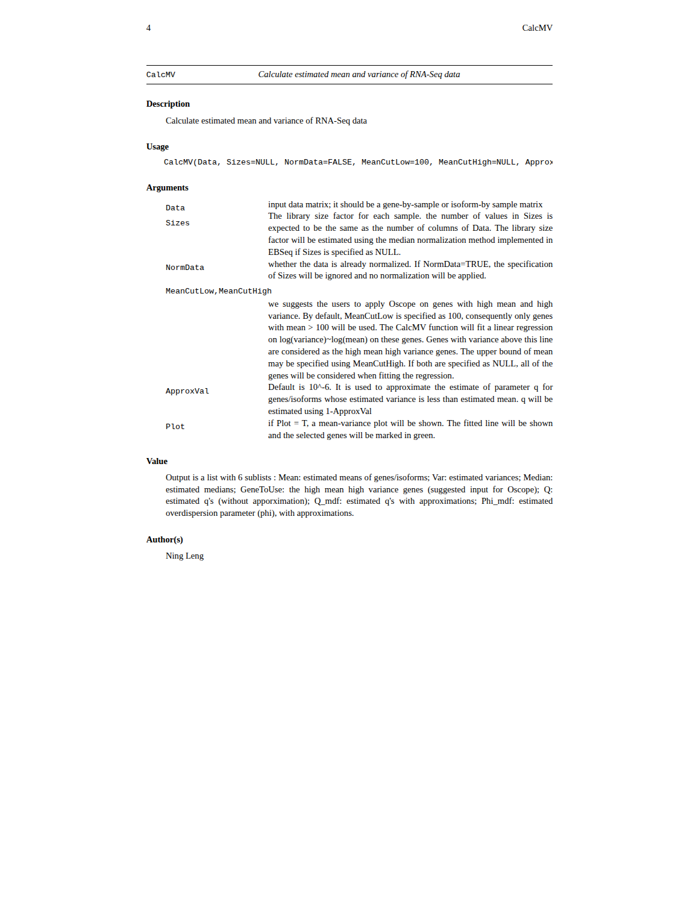4 CalcMV
CalcMV Calculate estimated mean and variance of RNA-Seq data
Description
Calculate estimated mean and variance of RNA-Seq data
Usage
CalcMV(Data, Sizes=NULL, NormData=FALSE, MeanCutLow=100, MeanCutHigh=NULL, ApproxVal=10^-6, Plot=TRUE
Arguments
Data
input data matrix; it should be a gene-by-sample or isoform-by sample matrix
Sizes
The library size factor for each sample. the number of values in Sizes is expected to be the same as the number of columns of Data. The library size factor will be estimated using the median normalization method implemented in EBSeq if Sizes is specified as NULL.
NormData
whether the data is already normalized. If NormData=TRUE, the specification of Sizes will be ignored and no normalization will be applied.
MeanCutLow,MeanCutHigh
we suggests the users to apply Oscope on genes with high mean and high variance. By default, MeanCutLow is specified as 100, consequently only genes with mean > 100 will be used. The CalcMV function will fit a linear regression on log(variance)~log(mean) on these genes. Genes with variance above this line are considered as the high mean high variance genes. The upper bound of mean may be specified using MeanCutHigh. If both are specified as NULL, all of the genes will be considered when fitting the regression.
ApproxVal
Default is 10^-6. It is used to approximate the estimate of parameter q for genes/isoforms whose estimated variance is less than estimated mean. q will be estimated using 1-ApproxVal
Plot
if Plot = T, a mean-variance plot will be shown. The fitted line will be shown and the selected genes will be marked in green.
Value
Output is a list with 6 sublists : Mean: estimated means of genes/isoforms; Var: estimated variances; Median: estimated medians; GeneToUse: the high mean high variance genes (suggested input for Oscope); Q: estimated q's (without apporximation); Q_mdf: estimated q's with approximations; Phi_mdf: estimated overdispersion parameter (phi), with approximations.
Author(s)
Ning Leng